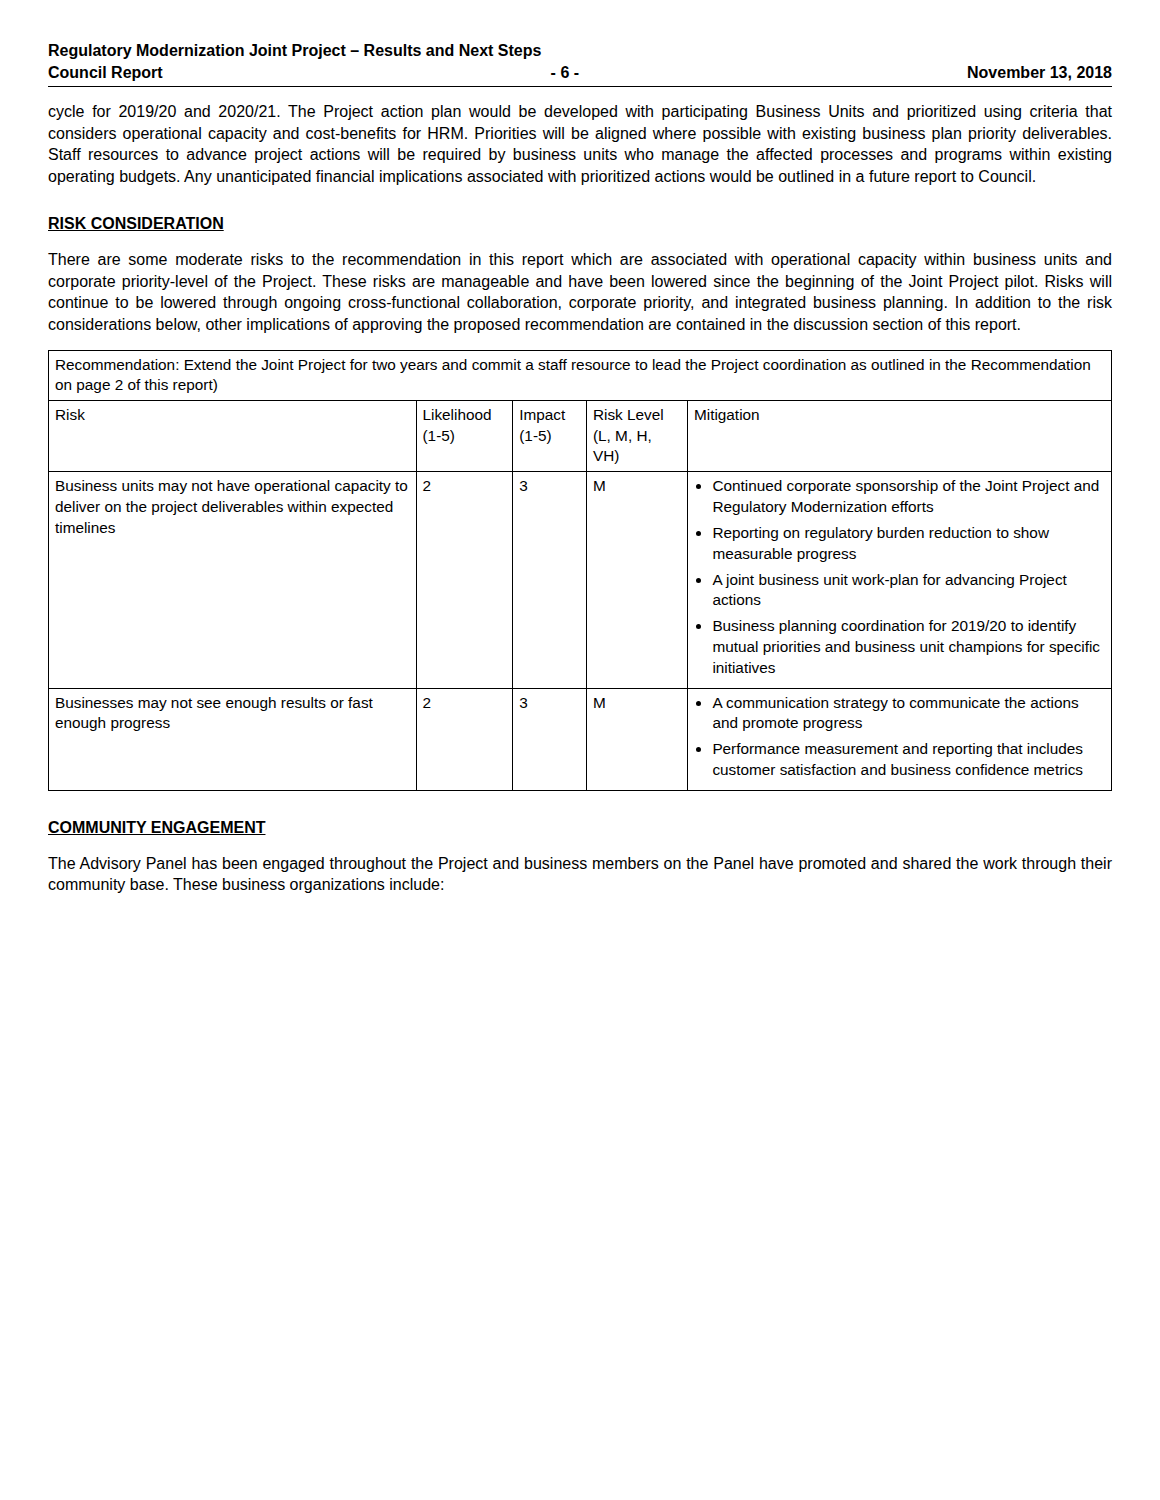Regulatory Modernization Joint Project – Results and Next Steps Council Report - 6 - November 13, 2018
cycle for 2019/20 and 2020/21. The Project action plan would be developed with participating Business Units and prioritized using criteria that considers operational capacity and cost-benefits for HRM. Priorities will be aligned where possible with existing business plan priority deliverables. Staff resources to advance project actions will be required by business units who manage the affected processes and programs within existing operating budgets. Any unanticipated financial implications associated with prioritized actions would be outlined in a future report to Council.
RISK CONSIDERATION
There are some moderate risks to the recommendation in this report which are associated with operational capacity within business units and corporate priority-level of the Project. These risks are manageable and have been lowered since the beginning of the Joint Project pilot. Risks will continue to be lowered through ongoing cross-functional collaboration, corporate priority, and integrated business planning. In addition to the risk considerations below, other implications of approving the proposed recommendation are contained in the discussion section of this report.
| Recommendation: Extend the Joint Project for two years and commit a staff resource to lead the Project coordination as outlined in the Recommendation on page 2 of this report) |
| Risk | Likelihood (1-5) | Impact (1-5) | Risk Level (L, M, H, VH) | Mitigation |
| Business units may not have operational capacity to deliver on the project deliverables within expected timelines | 2 | 3 | M | Continued corporate sponsorship of the Joint Project and Regulatory Modernization efforts Reporting on regulatory burden reduction to show measurable progress A joint business unit work-plan for advancing Project actions Business planning coordination for 2019/20 to identify mutual priorities and business unit champions for specific initiatives |
| Businesses may not see enough results or fast enough progress | 2 | 3 | M | A communication strategy to communicate the actions and promote progress Performance measurement and reporting that includes customer satisfaction and business confidence metrics |
COMMUNITY ENGAGEMENT
The Advisory Panel has been engaged throughout the Project and business members on the Panel have promoted and shared the work through their community base. These business organizations include: